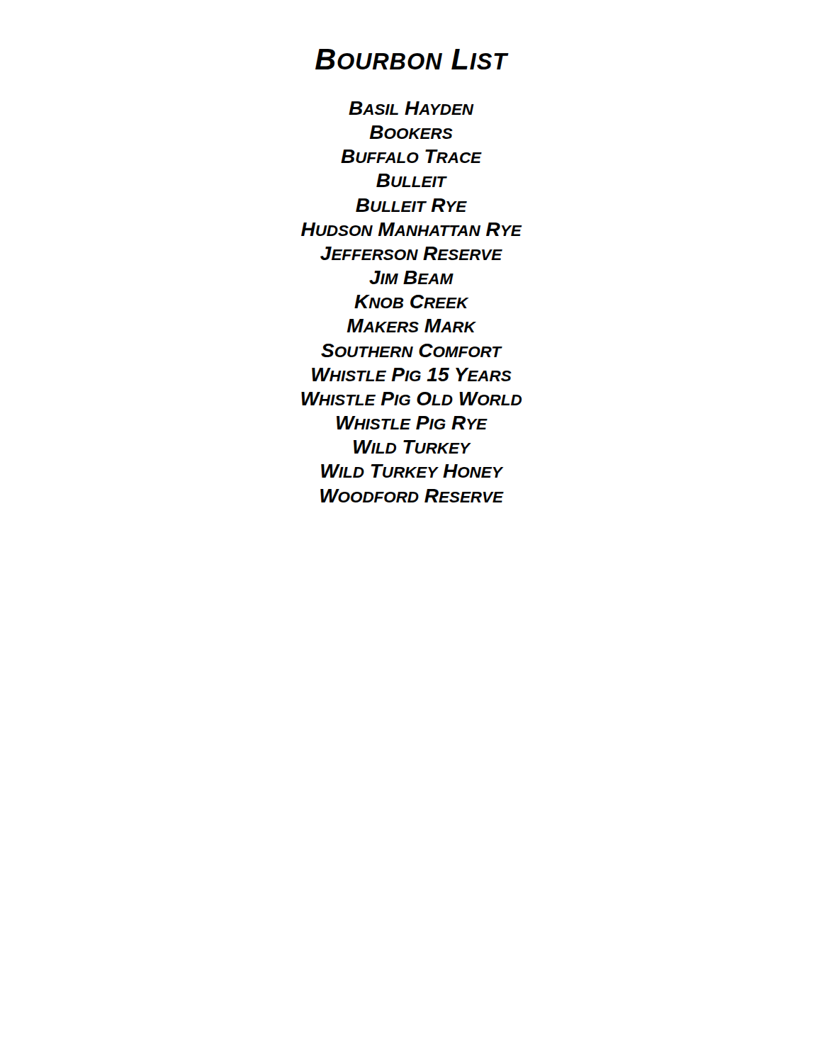BOURBON LIST
BASIL HAYDEN
BOOKERS
BUFFALO TRACE
BULLEIT
BULLEIT RYE
HUDSON MANHATTAN RYE
JEFFERSON RESERVE
JIM BEAM
KNOB CREEK
MAKERS MARK
SOUTHERN COMFORT
WHISTLE PIG 15 YEARS
WHISTLE PIG OLD WORLD
WHISTLE PIG RYE
WILD TURKEY
WILD TURKEY HONEY
WOODFORD RESERVE